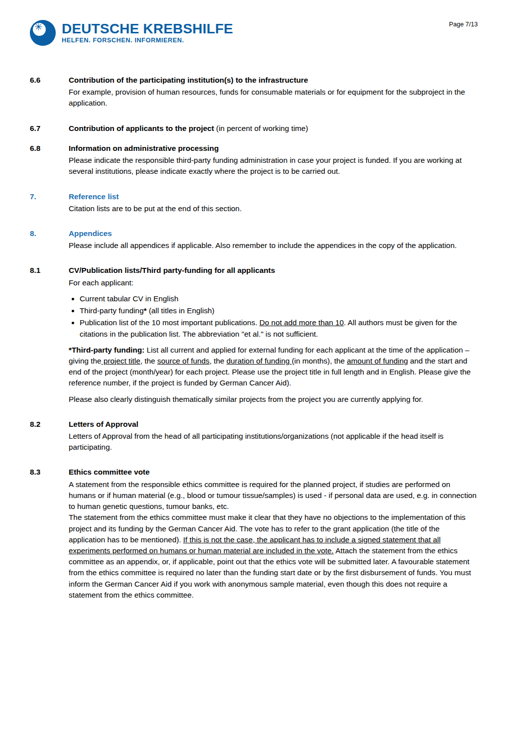Page 7/13
DEUTSCHE KREBSHILFE
HELFEN. FORSCHEN. INFORMIEREN.
6.6
Contribution of the participating institution(s) to the infrastructure
For example, provision of human resources, funds for consumable materials or for equipment for the subproject in the application.
6.7
Contribution of applicants to the project (in percent of working time)
6.8
Information on administrative processing
Please indicate the responsible third-party funding administration in case your project is funded. If you are working at several institutions, please indicate exactly where the project is to be carried out.
7.
Reference list
Citation lists are to be put at the end of this section.
8.
Appendices
Please include all appendices if applicable. Also remember to include the appendices in the copy of the application.
8.1
CV/Publication lists/Third party-funding for all applicants
For each applicant:
Current tabular CV in English
Third-party funding* (all titles in English)
Publication list of the 10 most important publications. Do not add more than 10. All authors must be given for the citations in the publication list. The abbreviation "et al." is not sufficient.
*Third-party funding: List all current and applied for external funding for each applicant at the time of the application – giving the project title, the source of funds, the duration of funding (in months), the amount of funding and the start and end of the project (month/year) for each project. Please use the project title in full length and in English. Please give the reference number, if the project is funded by German Cancer Aid).
Please also clearly distinguish thematically similar projects from the project you are currently applying for.
8.2
Letters of Approval
Letters of Approval from the head of all participating institutions/organizations (not applicable if the head itself is participating.
8.3
Ethics committee vote
A statement from the responsible ethics committee is required for the planned project, if studies are performed on humans or if human material (e.g., blood or tumour tissue/samples) is used - if personal data are used, e.g. in connection to human genetic questions, tumour banks, etc.
The statement from the ethics committee must make it clear that they have no objections to the implementation of this project and its funding by the German Cancer Aid. The vote has to refer to the grant application (the title of the application has to be mentioned). If this is not the case, the applicant has to include a signed statement that all experiments performed on humans or human material are included in the vote. Attach the statement from the ethics committee as an appendix, or, if applicable, point out that the ethics vote will be submitted later. A favourable statement from the ethics committee is required no later than the funding start date or by the first disbursement of funds. You must inform the German Cancer Aid if you work with anonymous sample material, even though this does not require a statement from the ethics committee.